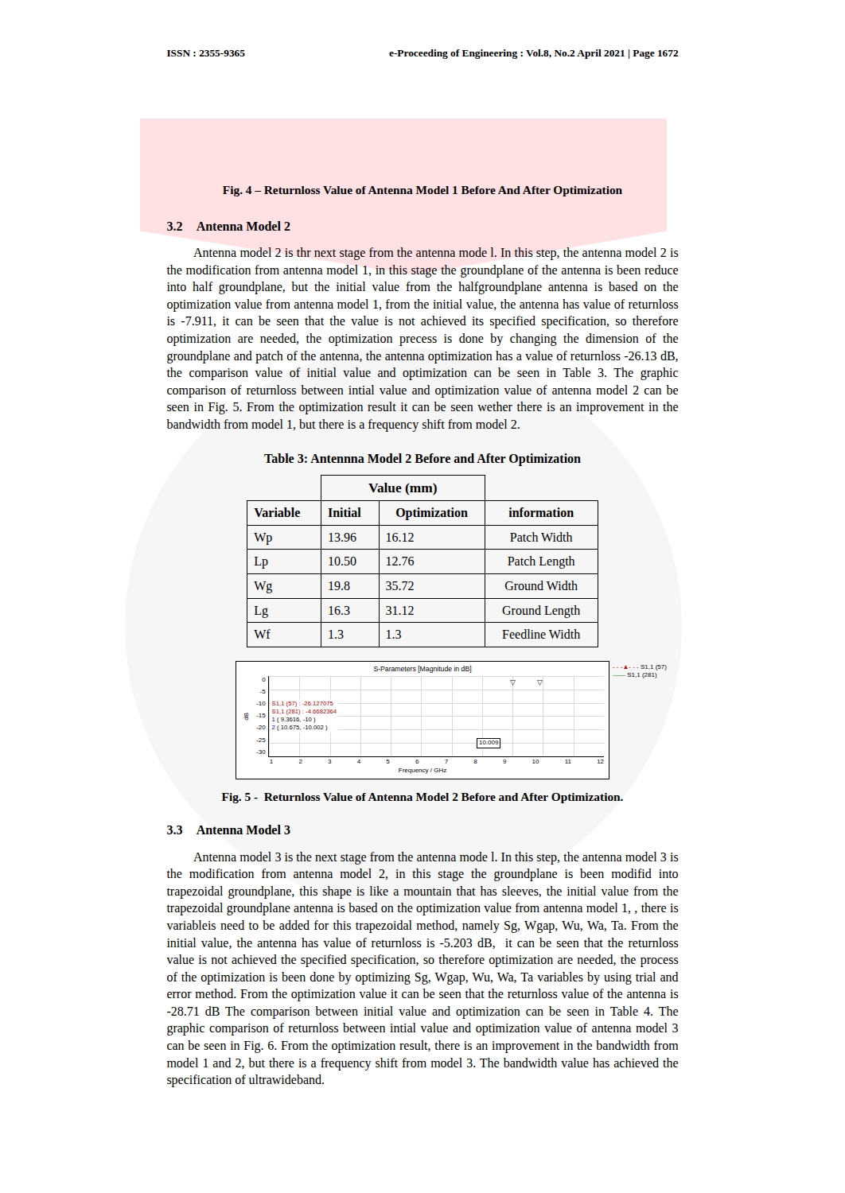ISSN : 2355-9365
e-Proceeding of Engineering : Vol.8, No.2 April 2021 | Page 1672
Fig. 4 – Returnloss Value of Antenna Model 1 Before And After Optimization
3.2 Antenna Model 2
Antenna model 2 is thr next stage from the antenna mode l. In this step, the antenna model 2 is the modification from antenna model 1, in this stage the groundplane of the antenna is been reduce into half groundplane, but the initial value from the halfgroundplane antenna is based on the optimization value from antenna model 1, from the initial value, the antenna has value of returnloss is -7.911, it can be seen that the value is not achieved its specified specification, so therefore optimization are needed, the optimization precess is done by changing the dimension of the groundplane and patch of the antenna, the antenna optimization has a value of returnloss -26.13 dB, the comparison value of initial value and optimization can be seen in Table 3. The graphic comparison of returnloss between intial value and optimization value of antenna model 2 can be seen in Fig. 5. From the optimization result it can be seen wether there is an improvement in the bandwidth from model 1, but there is a frequency shift from model 2.
Table 3: Antennna Model 2 Before and After Optimization
| | Value (mm) | |
| --- | --- | --- |
| Variable | Initial | Optimization | information |
| Wp | 13.96 | 16.12 | Patch Width |
| Lp | 10.50 | 12.76 | Patch Length |
| Wg | 19.8 | 35.72 | Ground Width |
| Lg | 16.3 | 31.12 | Ground Length |
| Wf | 1.3 | 1.3 | Feedline Width |
S-Parameters [Magnitude in dB]
dB
0
-5
-10
-15
-20
-25
-30
S1,1 (57) : -26.127075
S1,1 (281) : -4.6682364
1 ( 9.3616, -10 )
2 ( 10.675, -10.002 )
▽
▽
10.009
- - -▲- - - S1,1 (57)
—— S1,1 (281)
1
2
3
4
5
6
7
8
9
10
11
12
Frequency / GHz
Fig. 5 - Returnloss Value of Antenna Model 2 Before and After Optimization.
3.3 Antenna Model 3
Antenna model 3 is the next stage from the antenna mode l. In this step, the antenna model 3 is the modification from antenna model 2, in this stage the groundplane is been modifid into trapezoidal groundplane, this shape is like a mountain that has sleeves, the initial value from the trapezoidal groundplane antenna is based on the optimization value from antenna model 1, , there is variableis need to be added for this trapezoidal method, namely Sg, Wgap, Wu, Wa, Ta. From the initial value, the antenna has value of returnloss is -5.203 dB, it can be seen that the returnloss value is not achieved the specified specification, so therefore optimization are needed, the process of the optimization is been done by optimizing Sg, Wgap, Wu, Wa, Ta variables by using trial and error method. From the optimization value it can be seen that the returnloss value of the antenna is -28.71 dB The comparison between initial value and optimization can be seen in Table 4. The graphic comparison of returnloss between intial value and optimization value of antenna model 3 can be seen in Fig. 6. From the optimization result, there is an improvement in the bandwidth from model 1 and 2, but there is a frequency shift from model 3. The bandwidth value has achieved the specification of ultrawideband.